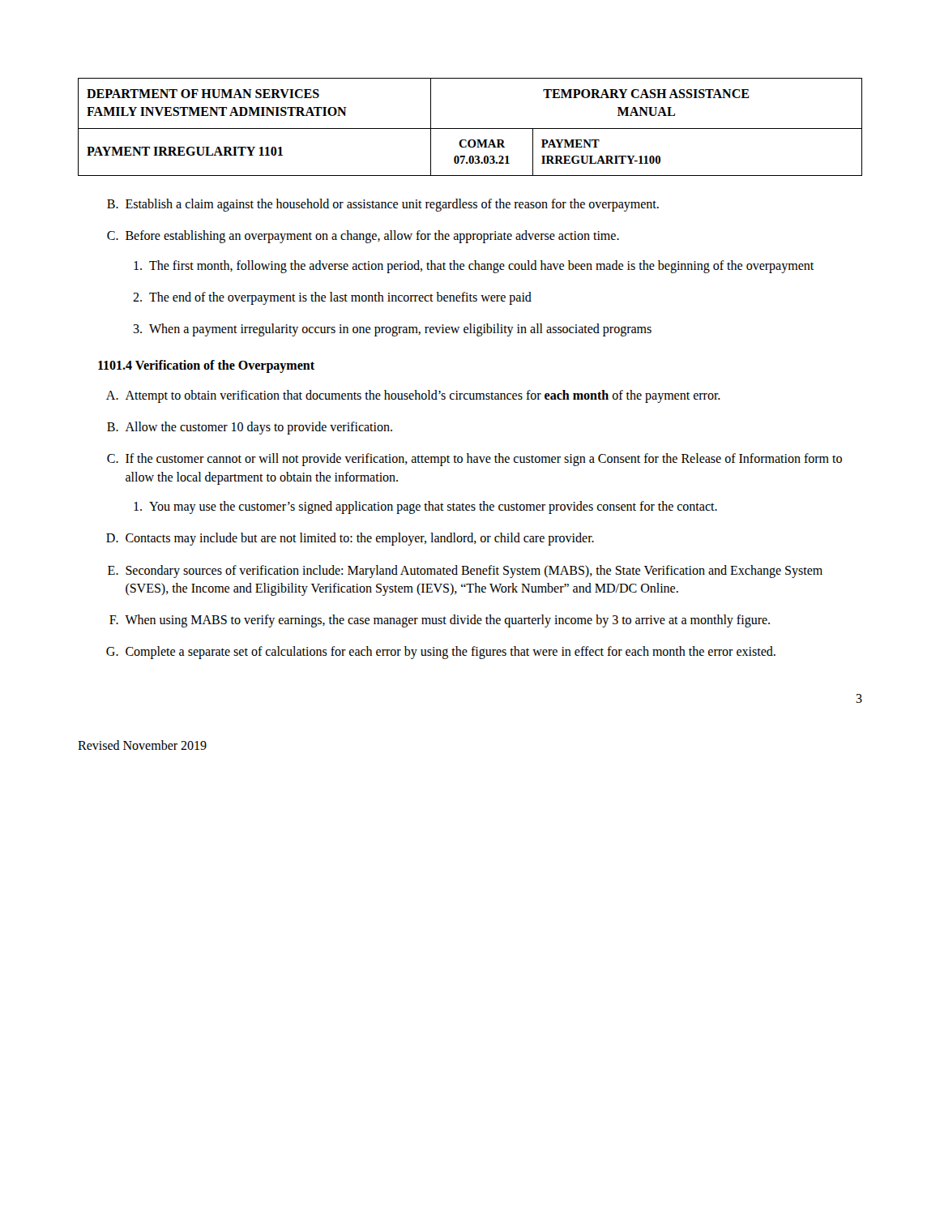| DEPARTMENT OF HUMAN SERVICES FAMILY INVESTMENT ADMINISTRATION | TEMPORARY CASH ASSISTANCE MANUAL |
| PAYMENT IRREGULARITY 1101 | COMAR 07.03.03.21 | PAYMENT IRREGULARITY-1100 |
Establish a claim against the household or assistance unit regardless of the reason for the overpayment.
Before establishing an overpayment on a change, allow for the appropriate adverse action time.
The first month, following the adverse action period, that the change could have been made is the beginning of the overpayment
The end of the overpayment is the last month incorrect benefits were paid
When a payment irregularity occurs in one program, review eligibility in all associated programs
1101.4 Verification of the Overpayment
Attempt to obtain verification that documents the household’s circumstances for each month of the payment error.
Allow the customer 10 days to provide verification.
If the customer cannot or will not provide verification, attempt to have the customer sign a Consent for the Release of Information form to allow the local department to obtain the information.
You may use the customer’s signed application page that states the customer provides consent for the contact.
Contacts may include but are not limited to: the employer, landlord, or child care provider.
Secondary sources of verification include: Maryland Automated Benefit System (MABS), the State Verification and Exchange System (SVES), the Income and Eligibility Verification System (IEVS), “The Work Number” and MD/DC Online.
When using MABS to verify earnings, the case manager must divide the quarterly income by 3 to arrive at a monthly figure.
Complete a separate set of calculations for each error by using the figures that were in effect for each month the error existed.
3
Revised November 2019